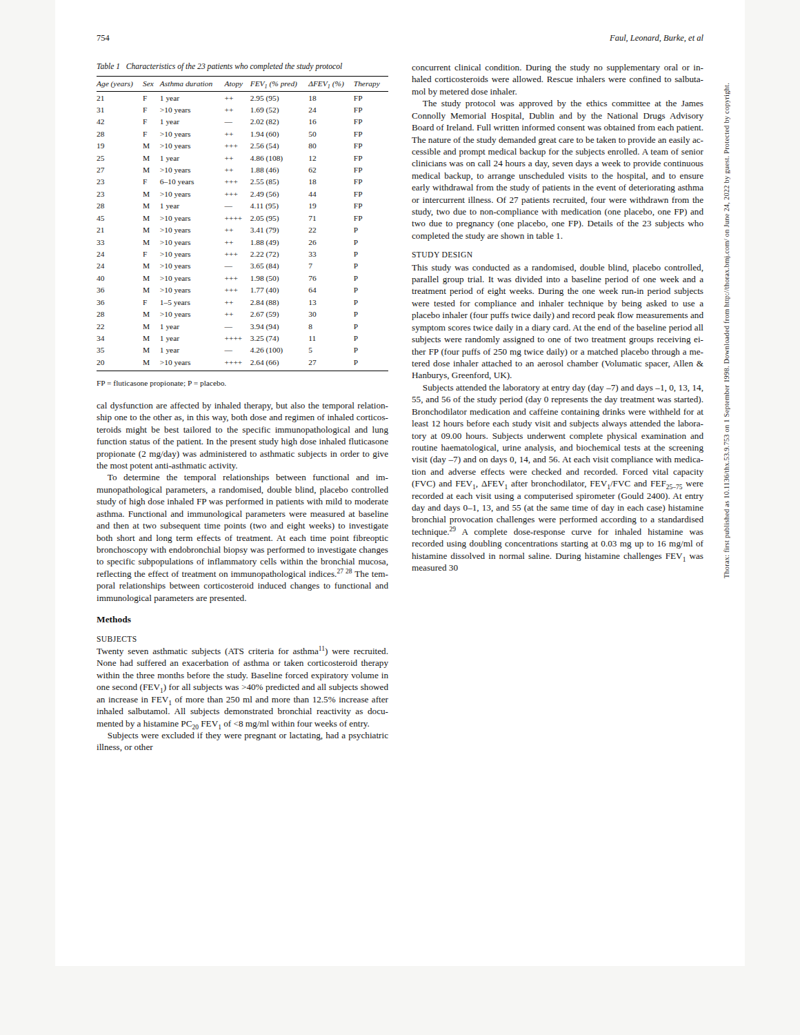754
Faul, Leonard, Burke, et al
Thorax: first published as 10.1136/thx.53.9.753 on 1 September 1998. Downloaded from http://thorax.bmj.com/ on June 24, 2022 by guest. Protected by copyright.
Table 1 Characteristics of the 23 patients who completed the study protocol
| Age (years) | Sex | Asthma duration | Atopy | FEV 1 (% pred) | ΔFEV 1 (%) | Therapy |
| --- | --- | --- | --- | --- | --- | --- |
| 21 | F | 1 year | ++ | 2.95 (95) | 18 | FP |
| 31 | F | >10 years | ++ | 1.69 (52) | 24 | FP |
| 42 | F | 1 year | — | 2.02 (82) | 16 | FP |
| 28 | F | >10 years | ++ | 1.94 (60) | 50 | FP |
| 19 | M | >10 years | +++ | 2.56 (54) | 80 | FP |
| 25 | M | 1 year | ++ | 4.86 (108) | 12 | FP |
| 27 | M | >10 years | ++ | 1.88 (46) | 62 | FP |
| 23 | F | 6–10 years | +++ | 2.55 (85) | 18 | FP |
| 23 | M | >10 years | +++ | 2.49 (56) | 44 | FP |
| 28 | M | 1 year | — | 4.11 (95) | 19 | FP |
| 45 | M | >10 years | ++++ | 2.05 (95) | 71 | FP |
| 21 | M | >10 years | ++ | 3.41 (79) | 22 | P |
| 33 | M | >10 years | ++ | 1.88 (49) | 26 | P |
| 24 | F | >10 years | +++ | 2.22 (72) | 33 | P |
| 24 | M | >10 years | — | 3.65 (84) | 7 | P |
| 40 | M | >10 years | +++ | 1.98 (50) | 76 | P |
| 36 | M | >10 years | +++ | 1.77 (40) | 64 | P |
| 36 | F | 1–5 years | ++ | 2.84 (88) | 13 | P |
| 28 | M | >10 years | ++ | 2.67 (59) | 30 | P |
| 22 | M | 1 year | — | 3.94 (94) | 8 | P |
| 34 | M | 1 year | ++++ | 3.25 (74) | 11 | P |
| 35 | M | 1 year | — | 4.26 (100) | 5 | P |
| 20 | M | >10 years | ++++ | 2.64 (66) | 27 | P |
FP = fluticasone propionate; P = placebo.
cal dysfunction are affected by inhaled therapy, but also the temporal relationship one to the other as, in this way, both dose and regimen of inhaled corticosteroids might be best tailored to the specific immunopathological and lung function status of the patient. In the present study high dose inhaled fluticasone propionate (2 mg/day) was administered to asthmatic subjects in order to give the most potent anti-asthmatic activity.
To determine the temporal relationships between functional and immunopathological parameters, a randomised, double blind, placebo controlled study of high dose inhaled FP was performed in patients with mild to moderate asthma. Functional and immunological parameters were measured at baseline and then at two subsequent time points (two and eight weeks) to investigate both short and long term effects of treatment. At each time point fibreoptic bronchoscopy with endobronchial biopsy was performed to investigate changes to specific subpopulations of inflammatory cells within the bronchial mucosa, reflecting the effect of treatment on immunopathological indices.27 28 The temporal relationships between corticosteroid induced changes to functional and immunological parameters are presented.
Methods
Subjects
Twenty seven asthmatic subjects (ATS criteria for asthma11) were recruited. None had suffered an exacerbation of asthma or taken corticosteroid therapy within the three months before the study. Baseline forced expiratory volume in one second (FEV1) for all subjects was >40% predicted and all subjects showed an increase in FEV1 of more than 250 ml and more than 12.5% increase after inhaled salbutamol. All subjects demonstrated bronchial reactivity as documented by a histamine PC20 FEV1 of <8 mg/ml within four weeks of entry.
Subjects were excluded if they were pregnant or lactating, had a psychiatric illness, or other
concurrent clinical condition. During the study no supplementary oral or inhaled corticosteroids were allowed. Rescue inhalers were confined to salbutamol by metered dose inhaler.
The study protocol was approved by the ethics committee at the James Connolly Memorial Hospital, Dublin and by the National Drugs Advisory Board of Ireland. Full written informed consent was obtained from each patient. The nature of the study demanded great care to be taken to provide an easily accessible and prompt medical backup for the subjects enrolled. A team of senior clinicians was on call 24 hours a day, seven days a week to provide continuous medical backup, to arrange unscheduled visits to the hospital, and to ensure early withdrawal from the study of patients in the event of deteriorating asthma or intercurrent illness. Of 27 patients recruited, four were withdrawn from the study, two due to non-compliance with medication (one placebo, one FP) and two due to pregnancy (one placebo, one FP). Details of the 23 subjects who completed the study are shown in table 1.
Study design
This study was conducted as a randomised, double blind, placebo controlled, parallel group trial. It was divided into a baseline period of one week and a treatment period of eight weeks. During the one week run-in period subjects were tested for compliance and inhaler technique by being asked to use a placebo inhaler (four puffs twice daily) and record peak flow measurements and symptom scores twice daily in a diary card. At the end of the baseline period all subjects were randomly assigned to one of two treatment groups receiving either FP (four puffs of 250 mg twice daily) or a matched placebo through a metered dose inhaler attached to an aerosol chamber (Volumatic spacer, Allen & Hanburys, Greenford, UK).
Subjects attended the laboratory at entry day (day –7) and days –1, 0, 13, 14, 55, and 56 of the study period (day 0 represents the day treatment was started). Bronchodilator medication and caffeine containing drinks were withheld for at least 12 hours before each study visit and subjects always attended the laboratory at 09.00 hours. Subjects underwent complete physical examination and routine haematological, urine analysis, and biochemical tests at the screening visit (day –7) and on days 0, 14, and 56. At each visit compliance with medication and adverse effects were checked and recorded. Forced vital capacity (FVC) and FEV1, ΔFEV1 after bronchodilator, FEV1/FVC and FEF25–75 were recorded at each visit using a computerised spirometer (Gould 2400). At entry day and days 0–1, 13, and 55 (at the same time of day in each case) histamine bronchial provocation challenges were performed according to a standardised technique.29 A complete dose-response curve for inhaled histamine was recorded using doubling concentrations starting at 0.03 mg up to 16 mg/ml of histamine dissolved in normal saline. During histamine challenges FEV1 was measured 30